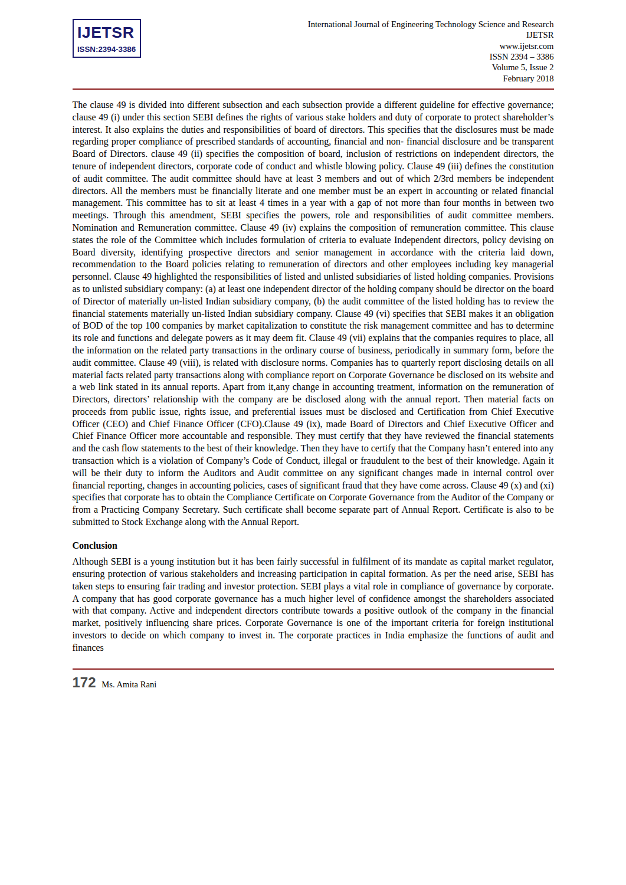IJETSR ISSN:2394-3386
International Journal of Engineering Technology Science and Research
IJETSR
www.ijetsr.com
ISSN 2394 – 3386
Volume 5, Issue 2
February 2018
The clause 49 is divided into different subsection and each subsection provide a different guideline for effective governance; clause 49 (i) under this section SEBI defines the rights of various stake holders and duty of corporate to protect shareholder’s interest. It also explains the duties and responsibilities of board of directors. This specifies that the disclosures must be made regarding proper compliance of prescribed standards of accounting, financial and non- financial disclosure and be transparent Board of Directors. clause 49 (ii) specifies the composition of board, inclusion of restrictions on independent directors, the tenure of independent directors, corporate code of conduct and whistle blowing policy. Clause 49 (iii) defines the constitution of audit committee. The audit committee should have at least 3 members and out of which 2/3rd members be independent directors. All the members must be financially literate and one member must be an expert in accounting or related financial management. This committee has to sit at least 4 times in a year with a gap of not more than four months in between two meetings. Through this amendment, SEBI specifies the powers, role and responsibilities of audit committee members. Nomination and Remuneration committee. Clause 49 (iv) explains the composition of remuneration committee. This clause states the role of the Committee which includes formulation of criteria to evaluate Independent directors, policy devising on Board diversity, identifying prospective directors and senior management in accordance with the criteria laid down, recommendation to the Board policies relating to remuneration of directors and other employees including key managerial personnel. Clause 49 highlighted the responsibilities of listed and unlisted subsidiaries of listed holding companies. Provisions as to unlisted subsidiary company: (a) at least one independent director of the holding company should be director on the board of Director of materially un-listed Indian subsidiary company, (b) the audit committee of the listed holding has to review the financial statements materially un-listed Indian subsidiary company. Clause 49 (vi) specifies that SEBI makes it an obligation of BOD of the top 100 companies by market capitalization to constitute the risk management committee and has to determine its role and functions and delegate powers as it may deem fit. Clause 49 (vii) explains that the companies requires to place, all the information on the related party transactions in the ordinary course of business, periodically in summary form, before the audit committee. Clause 49 (viii), is related with disclosure norms. Companies has to quarterly report disclosing details on all material facts related party transactions along with compliance report on Corporate Governance be disclosed on its website and a web link stated in its annual reports. Apart from it,any change in accounting treatment, information on the remuneration of Directors, directors’ relationship with the company are be disclosed along with the annual report. Then material facts on proceeds from public issue, rights issue, and preferential issues must be disclosed and Certification from Chief Executive Officer (CEO) and Chief Finance Officer (CFO).Clause 49 (ix), made Board of Directors and Chief Executive Officer and Chief Finance Officer more accountable and responsible. They must certify that they have reviewed the financial statements and the cash flow statements to the best of their knowledge. Then they have to certify that the Company hasn’t entered into any transaction which is a violation of Company’s Code of Conduct, illegal or fraudulent to the best of their knowledge. Again it will be their duty to inform the Auditors and Audit committee on any significant changes made in internal control over financial reporting, changes in accounting policies, cases of significant fraud that they have come across. Clause 49 (x) and (xi) specifies that corporate has to obtain the Compliance Certificate on Corporate Governance from the Auditor of the Company or from a Practicing Company Secretary. Such certificate shall become separate part of Annual Report. Certificate is also to be submitted to Stock Exchange along with the Annual Report.
Conclusion
Although SEBI is a young institution but it has been fairly successful in fulfilment of its mandate as capital market regulator, ensuring protection of various stakeholders and increasing participation in capital formation. As per the need arise, SEBI has taken steps to ensuring fair trading and investor protection. SEBI plays a vital role in compliance of governance by corporate. A company that has good corporate governance has a much higher level of confidence amongst the shareholders associated with that company. Active and independent directors contribute towards a positive outlook of the company in the financial market, positively influencing share prices. Corporate Governance is one of the important criteria for foreign institutional investors to decide on which company to invest in. The corporate practices in India emphasize the functions of audit and finances
172 Ms. Amita Rani